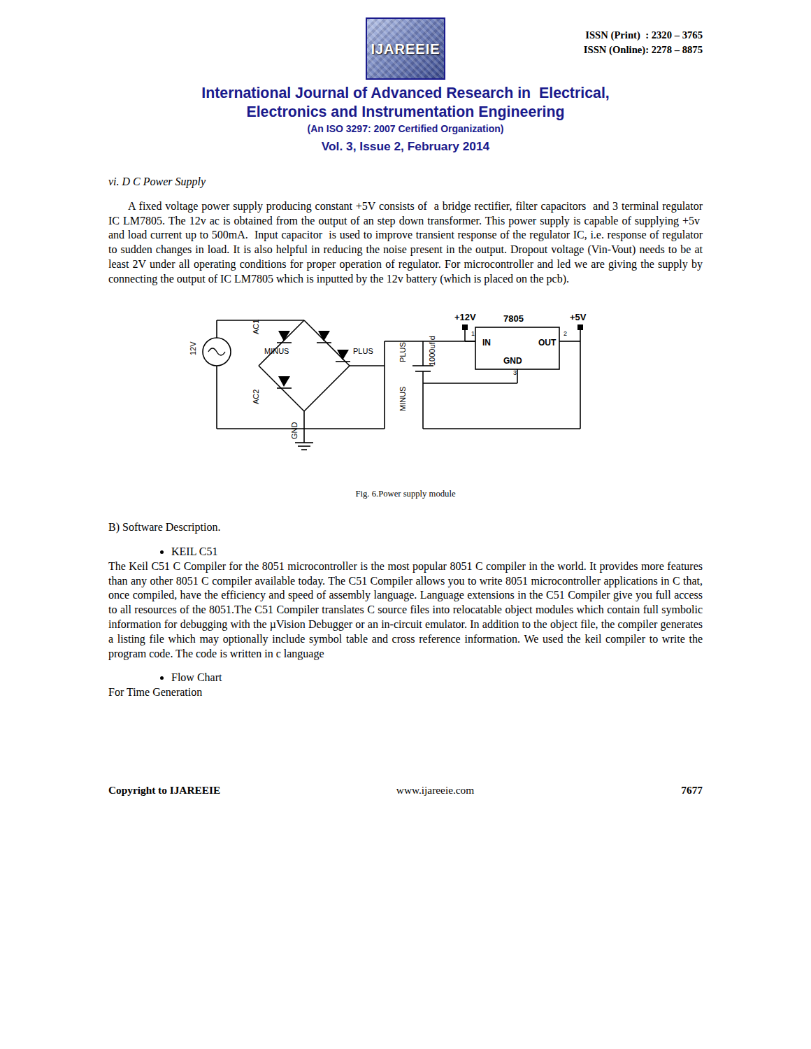ISSN (Print) : 2320 – 3765
ISSN (Online): 2278 – 8875
IJAREEIE
International Journal of Advanced Research in Electrical,
Electronics and Instrumentation Engineering
(An ISO 3297: 2007 Certified Organization)
Vol. 3, Issue 2, February 2014
vi. D C Power Supply
A fixed voltage power supply producing constant +5V consists of a bridge rectifier, filter capacitors and 3 terminal regulator IC LM7805. The 12v ac is obtained from the output of an step down transformer. This power supply is capable of supplying +5v and load current up to 500mA. Input capacitor is used to improve transient response of the regulator IC, i.e. response of regulator to sudden changes in load. It is also helpful in reducing the noise present in the output. Dropout voltage (Vin-Vout) needs to be at least 2V under all operating conditions for proper operation of regulator. For microcontroller and led we are giving the supply by connecting the output of IC LM7805 which is inputted by the 12v battery (which is placed on the pcb).
12V AC1 AC2 MINUS PLUS PLUS MINUS 1000uf d GND +12V 7805 +5V IN OUT GND 1 2 3
Fig. 6.Power supply module
B) Software Description.
KEIL C51
The Keil C51 C Compiler for the 8051 microcontroller is the most popular 8051 C compiler in the world. It provides more features than any other 8051 C compiler available today. The C51 Compiler allows you to write 8051 microcontroller applications in C that, once compiled, have the efficiency and speed of assembly language. Language extensions in the C51 Compiler give you full access to all resources of the 8051.The C51 Compiler translates C source files into relocatable object modules which contain full symbolic information for debugging with the µVision Debugger or an in-circuit emulator. In addition to the object file, the compiler generates a listing file which may optionally include symbol table and cross reference information. We used the keil compiler to write the program code. The code is written in c language
Flow Chart
For Time Generation
Copyright to IJAREEIE
www.ijareeie.com
7677